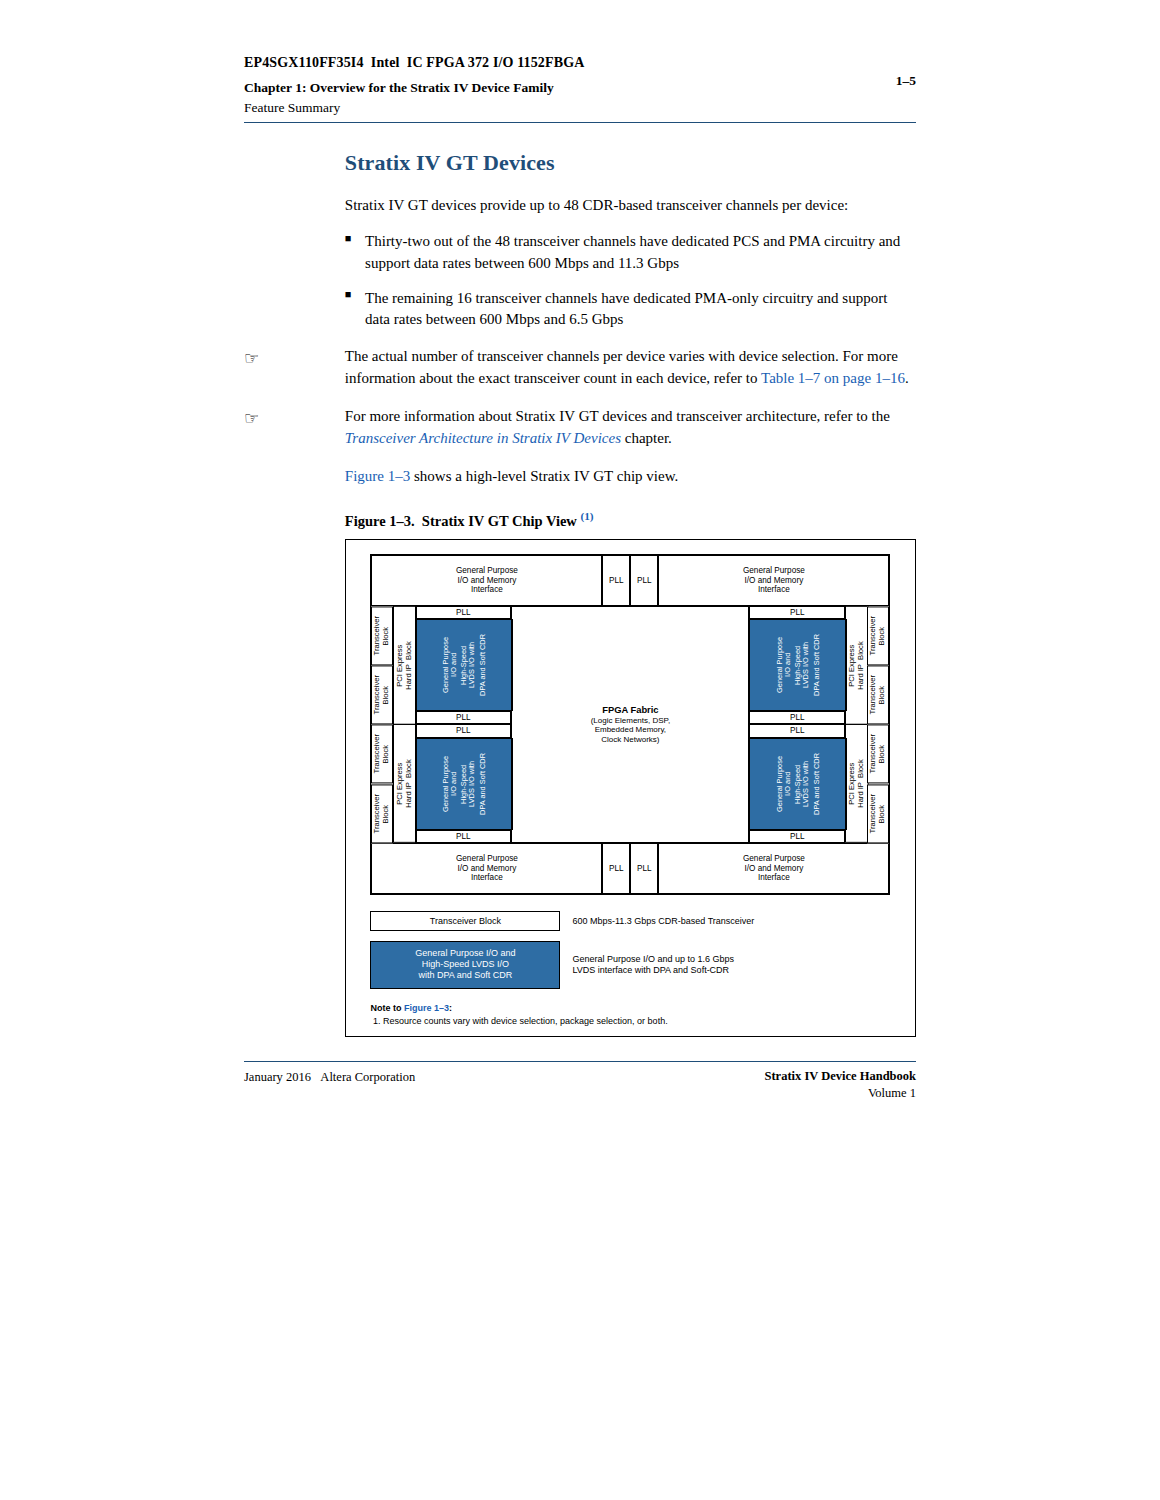EP4SGX110FF35I4 Intel IC FPGA 372 I/O 1152FBGA
Chapter 1: Overview for the Stratix IV Device Family
Feature Summary
1–5
Stratix IV GT Devices
Stratix IV GT devices provide up to 48 CDR-based transceiver channels per device:
Thirty-two out of the 48 transceiver channels have dedicated PCS and PMA circuitry and support data rates between 600 Mbps and 11.3 Gbps
The remaining 16 transceiver channels have dedicated PMA-only circuitry and support data rates between 600 Mbps and 6.5 Gbps
☞
The actual number of transceiver channels per device varies with device selection. For more information about the exact transceiver count in each device, refer to Table 1–7 on page 1–16.
☞
For more information about Stratix IV GT devices and transceiver architecture, refer to the Transceiver Architecture in Stratix IV Devices chapter.
Figure 1–3 shows a high-level Stratix IV GT chip view.
Figure 1–3. Stratix IV GT Chip View (1)
General Purpose
I/O and Memory
Interface
PLL
PLL
General Purpose
I/O and Memory
Interface
Transceiver
Block
Transceiver
Block
Transceiver
Block
Transceiver
Block
PCI Express
Hard IP Block
PCI Express
Hard IP Block
PLL
General Purpose
I/O and High-Speed
LVDS I/O with DPA and Soft CDR
PLL
PLL
General Purpose
I/O and High-Speed
LVDS I/O with DPA and Soft CDR
PLL
FPGA Fabric
(Logic Elements, DSP,
Embedded Memory,
Clock Networks)
PLL
General Purpose
I/O and High-Speed
LVDS I/O with DPA and Soft CDR
PLL
PLL
General Purpose
I/O and High-Speed
LVDS I/O with DPA and Soft CDR
PLL
PCI Express
Hard IP Block
PCI Express
Hard IP Block
Transceiver
Block
Transceiver
Block
Transceiver
Block
Transceiver
Block
General Purpose
I/O and Memory
Interface
PLL
PLL
General Purpose
I/O and Memory
Interface
Transceiver Block
600 Mbps-11.3 Gbps CDR-based Transceiver
General Purpose I/O and
High-Speed LVDS I/O
with DPA and Soft CDR
General Purpose I/O and up to 1.6 Gbps
LVDS interface with DPA and Soft-CDR
Note to Figure 1–3:
Resource counts vary with device selection, package selection, or both.
January 2016 Altera Corporation
Stratix IV Device Handbook
Volume 1